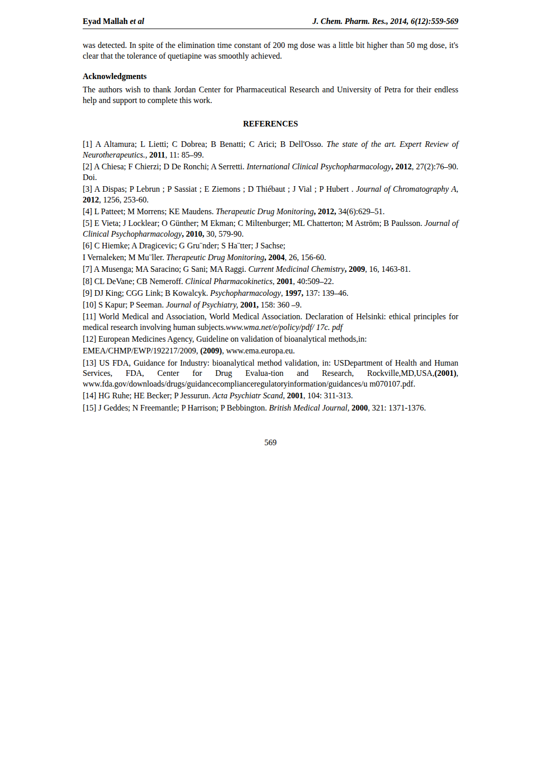Eyad Mallah et al J. Chem. Pharm. Res., 2014, 6(12):559-569
was detected. In spite of the elimination time constant of 200 mg dose was a little bit higher than 50 mg dose, it's clear that the tolerance of quetiapine was smoothly achieved.
Acknowledgments
The authors wish to thank Jordan Center for Pharmaceutical Research and University of Petra for their endless help and support to complete this work.
REFERENCES
[1] A Altamura; L Lietti; C Dobrea; B Benatti; C Arici; B Dell'Osso. The state of the art. Expert Review of Neurotherapeutics., 2011, 11: 85–99.
[2] A Chiesa; F Chierzi; D De Ronchi; A Serretti. International Clinical Psychopharmacology, 2012, 27(2):76–90. Doi.
[3] A Dispas; P Lebrun ; P Sassiat ; E Ziemons ; D Thiébaut ; J Vial ; P Hubert . Journal of Chromatography A, 2012, 1256, 253-60.
[4] L Patteet; M Morrens; KE Maudens. Therapeutic Drug Monitoring, 2012, 34(6):629–51.
[5] E Vieta; J Locklear; O Günther; M Ekman; C Miltenburger; ML Chatterton; M Aström; B Paulsson. Journal of Clinical Psychopharmacology, 2010, 30, 579-90.
[6] C Hiemke; A Dragicevic; G Gru¨nder; S Ha¨tter; J Sachse;
I Vernaleken; M Mu¨ller. Therapeutic Drug Monitoring, 2004, 26, 156-60.
[7] A Musenga; MA Saracino; G Sani; MA Raggi. Current Medicinal Chemistry, 2009, 16, 1463-81.
[8] CL DeVane; CB Nemeroff. Clinical Pharmacokinetics, 2001, 40:509–22.
[9] DJ King; CGG Link; B Kowalcyk. Psychopharmacology, 1997, 137: 139–46.
[10] S Kapur; P Seeman. Journal of Psychiatry, 2001, 158: 360 –9.
[11] World Medical and Association, World Medical Association. Declaration of Helsinki: ethical principles for medical research involving human subjects.www.wma.net/e/policy/pdf/ 17c. pdf
[12] European Medicines Agency, Guideline on validation of bioanalytical methods,in:
EMEA/CHMP/EWP/192217/2009, (2009), www.ema.europa.eu.
[13] US FDA, Guidance for Industry: bioanalytical method validation, in: USDepartment of Health and Human Services, FDA, Center for Drug Evalua-tion and Research, Rockville,MD,USA,(2001), www.fda.gov/downloads/drugs/guidancecomplianceregulatoryinformation/guidances/u m070107.pdf.
[14] HG Ruhe; HE Becker; P Jessurun. Acta Psychiatr Scand, 2001, 104: 311-313.
[15] J Geddes; N Freemantle; P Harrison; P Bebbington. British Medical Journal, 2000, 321: 1371-1376.
569